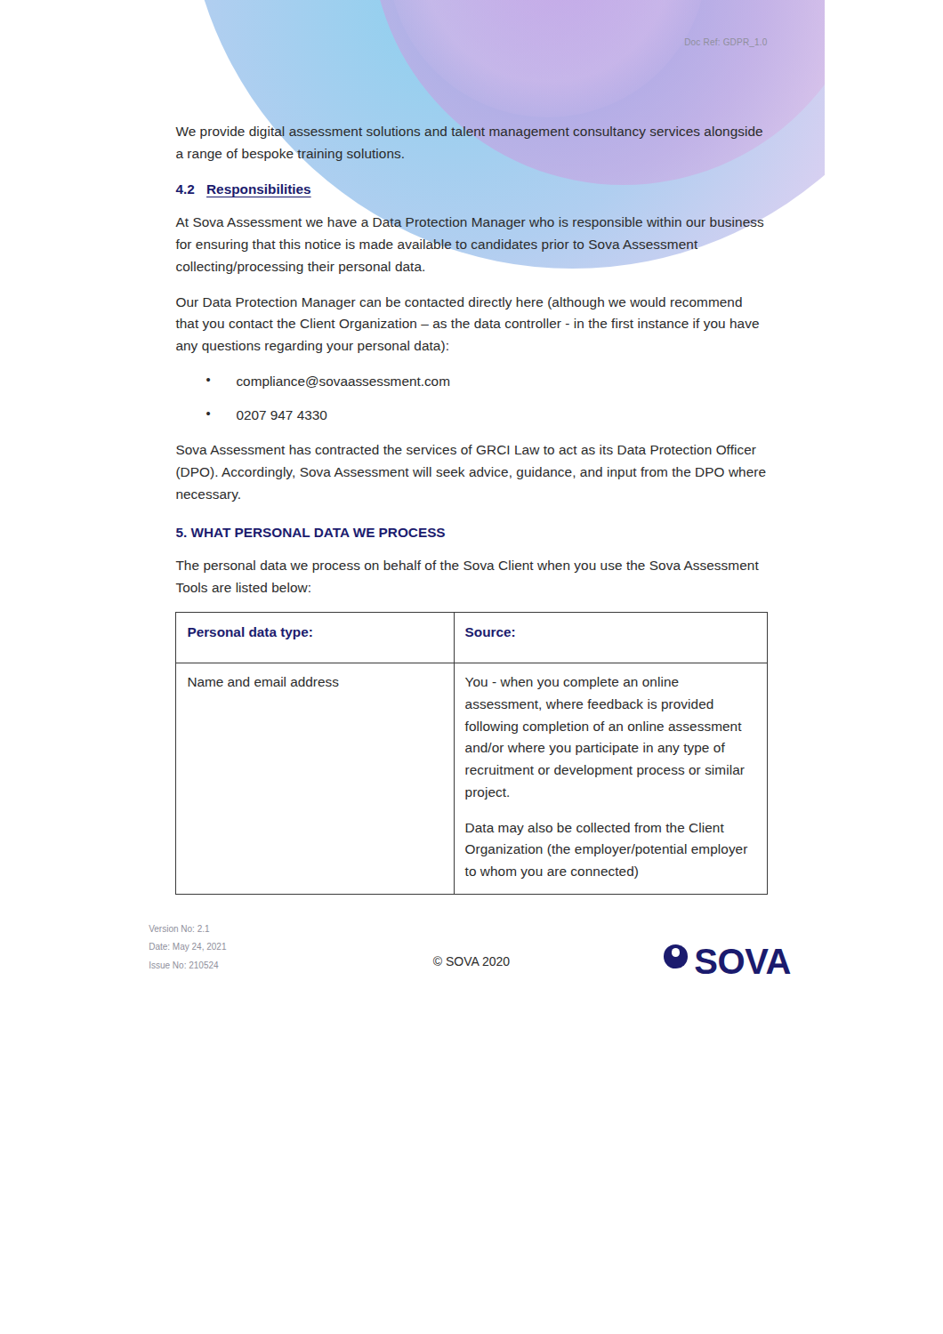Doc Ref: GDPR_1.0
We provide digital assessment solutions and talent management consultancy services alongside a range of bespoke training solutions.
4.2 Responsibilities
At Sova Assessment we have a Data Protection Manager who is responsible within our business for ensuring that this notice is made available to candidates prior to Sova Assessment collecting/processing their personal data.
Our Data Protection Manager can be contacted directly here (although we would recommend that you contact the Client Organization – as the data controller - in the first instance if you have any questions regarding your personal data):
compliance@sovaassessment.com
0207 947 4330
Sova Assessment has contracted the services of GRCI Law to act as its Data Protection Officer (DPO). Accordingly, Sova Assessment will seek advice, guidance, and input from the DPO where necessary.
5. WHAT PERSONAL DATA WE PROCESS
The personal data we process on behalf of the Sova Client when you use the Sova Assessment Tools are listed below:
| Personal data type: | Source: |
| --- | --- |
| Name and email address | You - when you complete an online assessment, where feedback is provided following completion of an online assessment and/or where you participate in any type of recruitment or development process or similar project. Data may also be collected from the Client Organization (the employer/potential employer to whom you are connected) |
Version No: 2.1
Date: May 24, 2021
Issue No: 210524
© SOVA 2020
3
SOVA